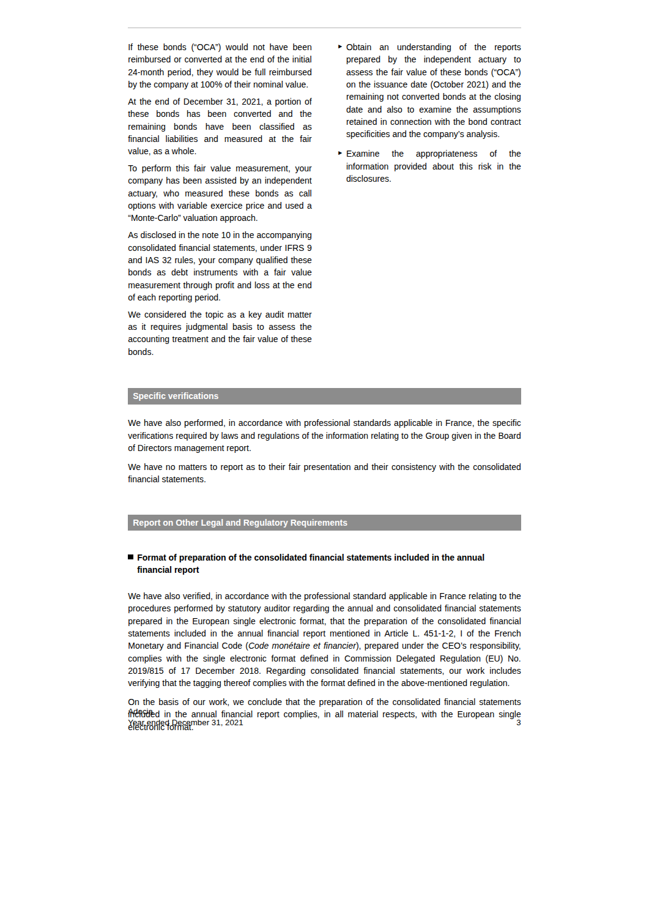If these bonds (“OCA”) would not have been reimbursed or converted at the end of the initial 24-month period, they would be full reimbursed by the company at 100% of their nominal value.
At the end of December 31, 2021, a portion of these bonds has been converted and the remaining bonds have been classified as financial liabilities and measured at the fair value, as a whole.
To perform this fair value measurement, your company has been assisted by an independent actuary, who measured these bonds as call options with variable exercice price and used a “Monte-Carlo” valuation approach.
As disclosed in the note 10 in the accompanying consolidated financial statements, under IFRS 9 and IAS 32 rules, your company qualified these bonds as debt instruments with a fair value measurement through profit and loss at the end of each reporting period.
We considered the topic as a key audit matter as it requires judgmental basis to assess the accounting treatment and the fair value of these bonds.
Obtain an understanding of the reports prepared by the independent actuary to assess the fair value of these bonds (“OCA”) on the issuance date (October 2021) and the remaining not converted bonds at the closing date and also to examine the assumptions retained in connection with the bond contract specificities and the company’s analysis.
Examine the appropriateness of the information provided about this risk in the disclosures.
Specific verifications
We have also performed, in accordance with professional standards applicable in France, the specific verifications required by laws and regulations of the information relating to the Group given in the Board of Directors management report.
We have no matters to report as to their fair presentation and their consistency with the consolidated financial statements.
Report on Other Legal and Regulatory Requirements
Format of preparation of the consolidated financial statements included in the annual financial report
We have also verified, in accordance with the professional standard applicable in France relating to the procedures performed by statutory auditor regarding the annual and consolidated financial statements prepared in the European single electronic format, that the preparation of the consolidated financial statements included in the annual financial report mentioned in Article L. 451-1-2, I of the French Monetary and Financial Code (Code monétaire et financier), prepared under the CEO’s responsibility, complies with the single electronic format defined in Commission Delegated Regulation (EU) No. 2019/815 of 17 December 2018. Regarding consolidated financial statements, our work includes verifying that the tagging thereof complies with the format defined in the above-mentioned regulation.
On the basis of our work, we conclude that the preparation of the consolidated financial statements included in the annual financial report complies, in all material respects, with the European single electronic format.
Adocia
Year ended December 31, 2021
3